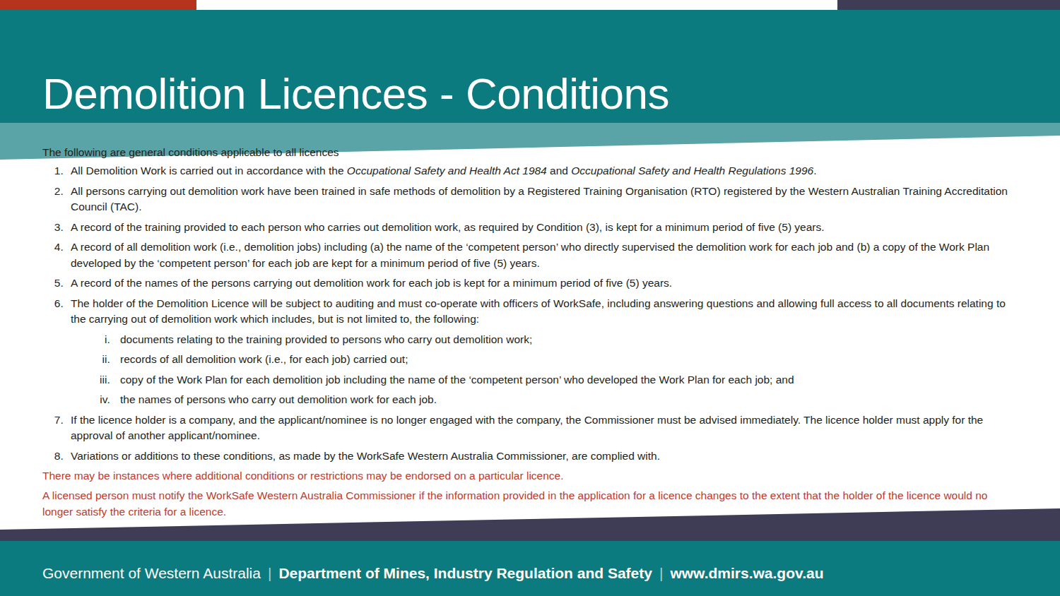Demolition Licences - Conditions
The following are general conditions applicable to all licences
All Demolition Work is carried out in accordance with the Occupational Safety and Health Act 1984 and Occupational Safety and Health Regulations 1996.
All persons carrying out demolition work have been trained in safe methods of demolition by a Registered Training Organisation (RTO) registered by the Western Australian Training Accreditation Council (TAC).
A record of the training provided to each person who carries out demolition work, as required by Condition (3), is kept for a minimum period of five (5) years.
A record of all demolition work (i.e., demolition jobs) including (a) the name of the ‘competent person’ who directly supervised the demolition work for each job and (b) a copy of the Work Plan developed by the ‘competent person’ for each job are kept for a minimum period of five (5) years.
A record of the names of the persons carrying out demolition work for each job is kept for a minimum period of five (5) years.
The holder of the Demolition Licence will be subject to auditing and must co-operate with officers of WorkSafe, including answering questions and allowing full access to all documents relating to the carrying out of demolition work which includes, but is not limited to, the following:
documents relating to the training provided to persons who carry out demolition work;
records of all demolition work (i.e., for each job) carried out;
copy of the Work Plan for each demolition job including the name of the ‘competent person’ who developed the Work Plan for each job; and
the names of persons who carry out demolition work for each job.
If the licence holder is a company, and the applicant/nominee is no longer engaged with the company, the Commissioner must be advised immediately. The licence holder must apply for the approval of another applicant/nominee.
Variations or additions to these conditions, as made by the WorkSafe Western Australia Commissioner, are complied with.
There may be instances where additional conditions or restrictions may be endorsed on a particular licence.
A licensed person must notify the WorkSafe Western Australia Commissioner if the information provided in the application for a licence changes to the extent that the holder of the licence would no longer satisfy the criteria for a licence.
Government of Western Australia|Department of Mines, Industry Regulation and Safety|www.dmirs.wa.gov.au